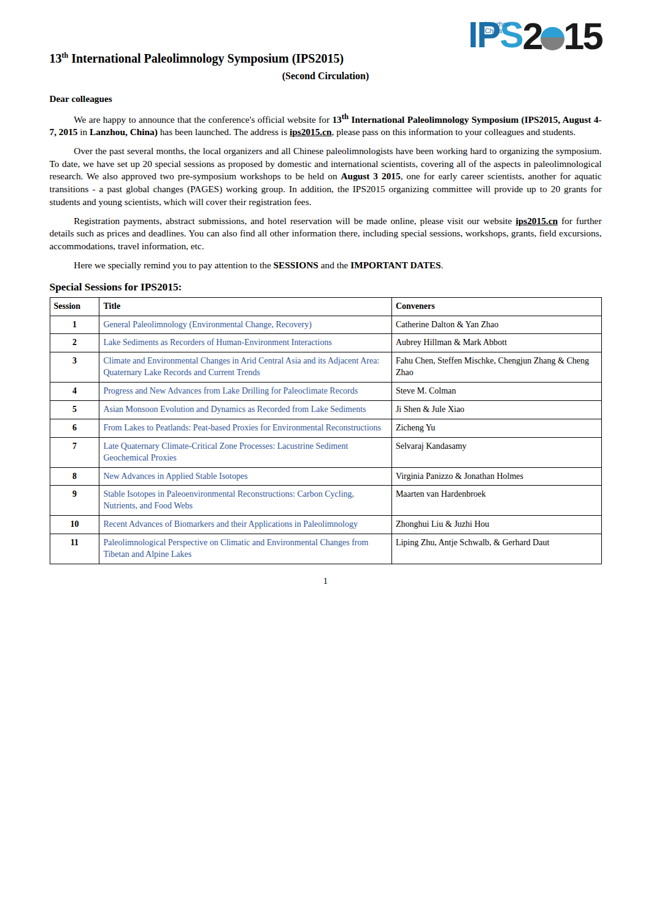IPS 2 15 Lanzhou
China
13th International Paleolimnology Symposium (IPS2015)
(Second Circulation)
Dear colleagues
We are happy to announce that the conference's official website for 13th International Paleolimnology Symposium (IPS2015, August 4-7, 2015 in Lanzhou, China) has been launched. The address is ips2015.cn, please pass on this information to your colleagues and students.
Over the past several months, the local organizers and all Chinese paleolimnologists have been working hard to organizing the symposium. To date, we have set up 20 special sessions as proposed by domestic and international scientists, covering all of the aspects in paleolimnological research. We also approved two pre-symposium workshops to be held on August 3 2015, one for early career scientists, another for aquatic transitions - a past global changes (PAGES) working group. In addition, the IPS2015 organizing committee will provide up to 20 grants for students and young scientists, which will cover their registration fees.
Registration payments, abstract submissions, and hotel reservation will be made online, please visit our website ips2015.cn for further details such as prices and deadlines. You can also find all other information there, including special sessions, workshops, grants, field excursions, accommodations, travel information, etc.
Here we specially remind you to pay attention to the SESSIONS and the IMPORTANT DATES.
Special Sessions for IPS2015:
| Session | Title | Conveners |
| --- | --- | --- |
| 1 | General Paleolimnology (Environmental Change, Recovery) | Catherine Dalton & Yan Zhao |
| 2 | Lake Sediments as Recorders of Human-Environment Interactions | Aubrey Hillman & Mark Abbott |
| 3 | Climate and Environmental Changes in Arid Central Asia and its Adjacent Area: Quaternary Lake Records and Current Trends | Fahu Chen, Steffen Mischke, Chengjun Zhang & Cheng Zhao |
| 4 | Progress and New Advances from Lake Drilling for Paleoclimate Records | Steve M. Colman |
| 5 | Asian Monsoon Evolution and Dynamics as Recorded from Lake Sediments | Ji Shen & Jule Xiao |
| 6 | From Lakes to Peatlands: Peat-based Proxies for Environmental Reconstructions | Zicheng Yu |
| 7 | Late Quaternary Climate-Critical Zone Processes: Lacustrine Sediment Geochemical Proxies | Selvaraj Kandasamy |
| 8 | New Advances in Applied Stable Isotopes | Virginia Panizzo & Jonathan Holmes |
| 9 | Stable Isotopes in Paleoenvironmental Reconstructions: Carbon Cycling, Nutrients, and Food Webs | Maarten van Hardenbroek |
| 10 | Recent Advances of Biomarkers and their Applications in Paleolimnology | Zhonghui Liu & Juzhi Hou |
| 11 | Paleolimnological Perspective on Climatic and Environmental Changes from Tibetan and Alpine Lakes | Liping Zhu, Antje Schwalb, & Gerhard Daut |
1